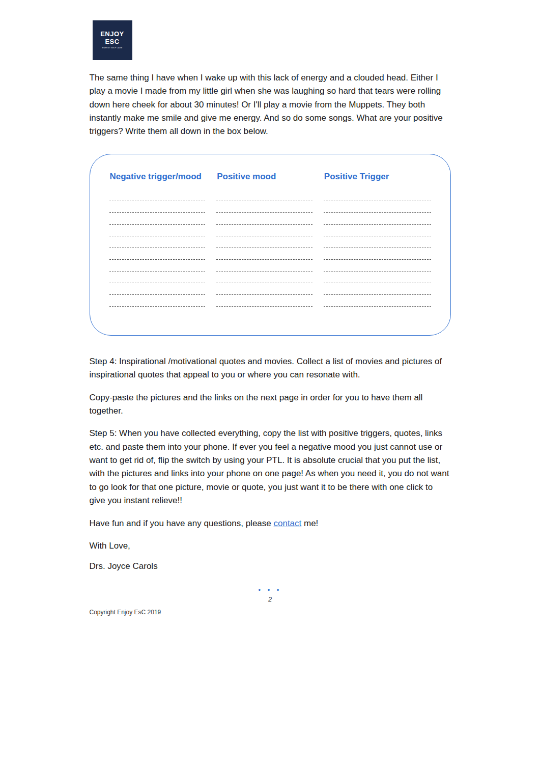ENJOY ESC
ENERGY SELF CARE
The same thing I have when I wake up with this lack of energy and a clouded head. Either I play a movie I made from my little girl when she was laughing so hard that tears were rolling down here cheek for about 30 minutes! Or I'll play a movie from the Muppets. They both instantly make me smile and give me energy. And so do some songs. What are your positive triggers? Write them all down in the box below.
| Negative trigger/mood | Positive mood | Positive Trigger |
| --- | --- | --- |
Step 4: Inspirational /motivational quotes and movies. Collect a list of movies and pictures of inspirational quotes that appeal to you or where you can resonate with.
Copy-paste the pictures and the links on the next page in order for you to have them all together.
Step 5: When you have collected everything, copy the list with positive triggers, quotes, links etc. and paste them into your phone. If ever you feel a negative mood you just cannot use or want to get rid of, flip the switch by using your PTL. It is absolute crucial that you put the list, with the pictures and links into your phone on one page! As when you need it, you do not want to go look for that one picture, movie or quote, you just want it to be there with one click to give you instant relieve!!
Have fun and if you have any questions, please contact me!
With Love,
Drs. Joyce Carols
• • •
2
Copyright Enjoy EsC 2019